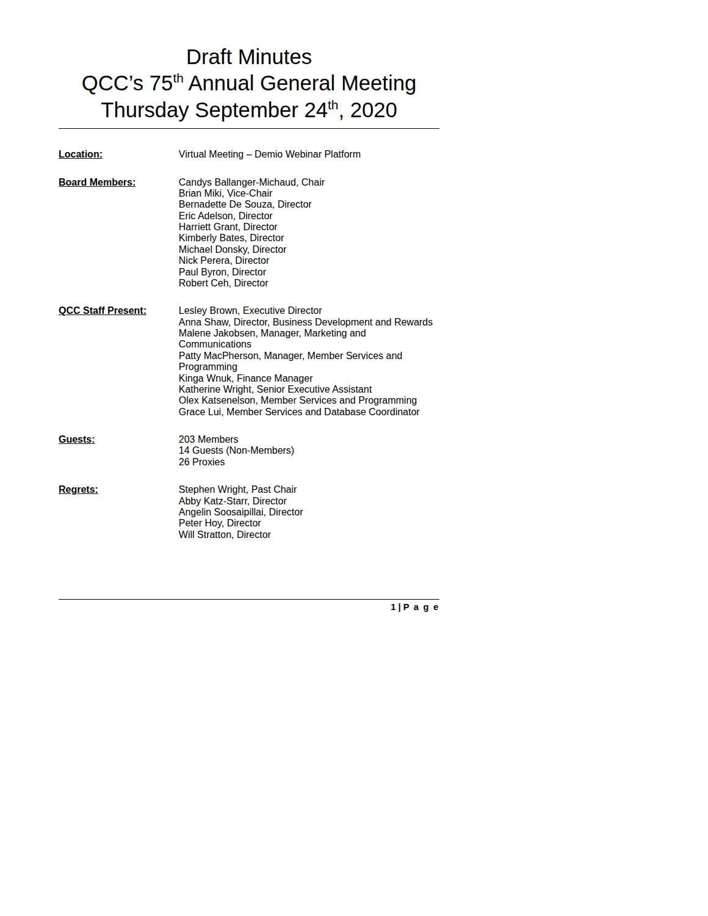Draft Minutes
QCC’s 75th Annual General Meeting
Thursday September 24th, 2020
| Location: | Virtual Meeting – Demio Webinar Platform |
| Board Members: | Candys Ballanger-Michaud, Chair Brian Miki, Vice-Chair Bernadette De Souza, Director Eric Adelson, Director Harriett Grant, Director Kimberly Bates, Director Michael Donsky, Director Nick Perera, Director Paul Byron, Director Robert Ceh, Director |
| QCC Staff Present: | Lesley Brown, Executive Director Anna Shaw, Director, Business Development and Rewards Malene Jakobsen, Manager, Marketing and Communications Patty MacPherson, Manager, Member Services and Programming Kinga Wnuk, Finance Manager Katherine Wright, Senior Executive Assistant Olex Katsenelson, Member Services and Programming Grace Lui, Member Services and Database Coordinator |
| Guests: | 203 Members 14 Guests (Non-Members) 26 Proxies |
| Regrets: | Stephen Wright, Past Chair Abby Katz-Starr, Director Angelin Soosaipillai, Director Peter Hoy, Director Will Stratton, Director |
1 | P a g e